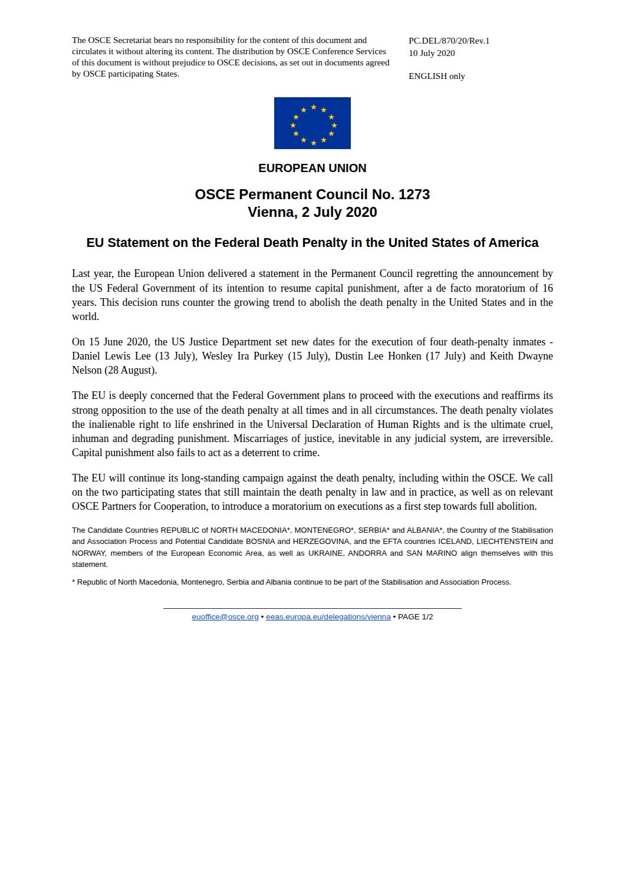The OSCE Secretariat bears no responsibility for the content of this document and circulates it without altering its content. The distribution by OSCE Conference Services of this document is without prejudice to OSCE decisions, as set out in documents agreed by OSCE participating States.
PC.DEL/870/20/Rev.1
10 July 2020
ENGLISH only
★ ★ ★ ★ ★ ★ ★ ★ ★ ★ ★ ★
EUROPEAN UNION
OSCE Permanent Council No. 1273
Vienna, 2 July 2020
EU Statement on the Federal Death Penalty in the United States of America
Last year, the European Union delivered a statement in the Permanent Council regretting the announcement by the US Federal Government of its intention to resume capital punishment, after a de facto moratorium of 16 years. This decision runs counter the growing trend to abolish the death penalty in the United States and in the world.
On 15 June 2020, the US Justice Department set new dates for the execution of four death-penalty inmates - Daniel Lewis Lee (13 July), Wesley Ira Purkey (15 July), Dustin Lee Honken (17 July) and Keith Dwayne Nelson (28 August).
The EU is deeply concerned that the Federal Government plans to proceed with the executions and reaffirms its strong opposition to the use of the death penalty at all times and in all circumstances. The death penalty violates the inalienable right to life enshrined in the Universal Declaration of Human Rights and is the ultimate cruel, inhuman and degrading punishment. Miscarriages of justice, inevitable in any judicial system, are irreversible. Capital punishment also fails to act as a deterrent to crime.
The EU will continue its long-standing campaign against the death penalty, including within the OSCE. We call on the two participating states that still maintain the death penalty in law and in practice, as well as on relevant OSCE Partners for Cooperation, to introduce a moratorium on executions as a first step towards full abolition.
The Candidate Countries REPUBLIC of NORTH MACEDONIA*, MONTENEGRO*, SERBIA* and ALBANIA*, the Country of the Stabilisation and Association Process and Potential Candidate BOSNIA and HERZEGOVINA, and the EFTA countries ICELAND, LIECHTENSTEIN and NORWAY, members of the European Economic Area, as well as UKRAINE, ANDORRA and SAN MARINO align themselves with this statement.
* Republic of North Macedonia, Montenegro, Serbia and Albania continue to be part of the Stabilisation and Association Process.
euoffice@osce.org • eeas.europa.eu/delegations/vienna • PAGE 1/2